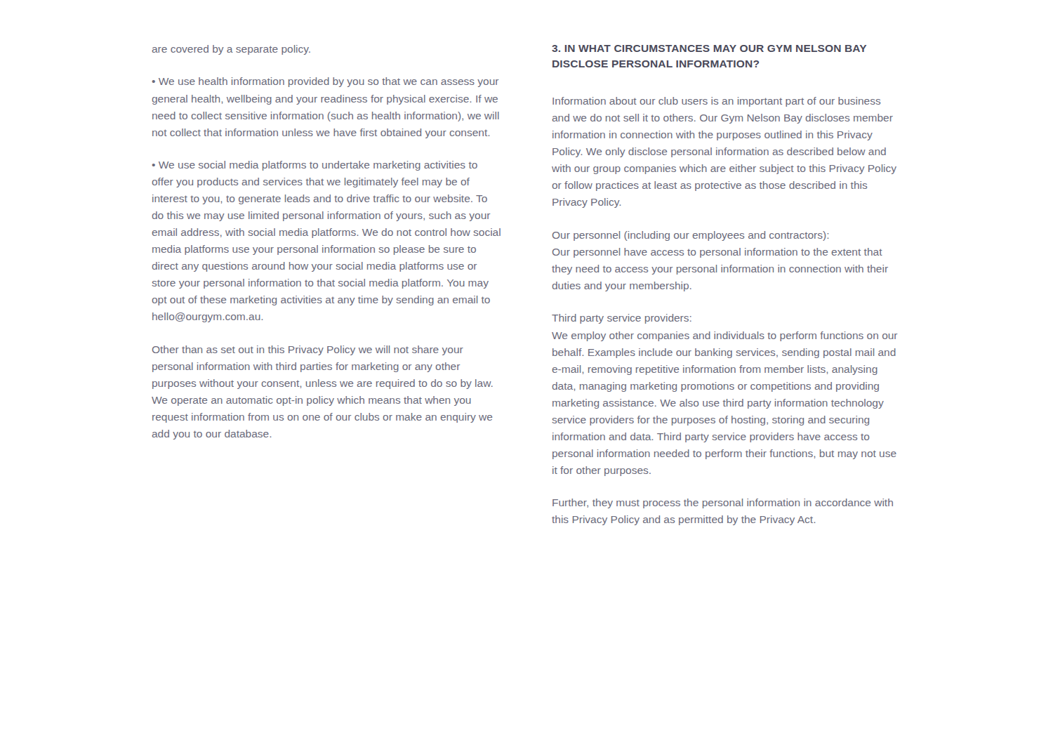are covered by a separate policy.
• We use health information provided by you so that we can assess your general health, wellbeing and your readiness for physical exercise. If we need to collect sensitive information (such as health information), we will not collect that information unless we have first obtained your consent.
• We use social media platforms to undertake marketing activities to offer you products and services that we legitimately feel may be of interest to you, to generate leads and to drive traffic to our website. To do this we may use limited personal information of yours, such as your email address, with social media platforms. We do not control how social media platforms use your personal information so please be sure to direct any questions around how your social media platforms use or store your personal information to that social media platform. You may opt out of these marketing activities at any time by sending an email to hello@ourgym.com.au.
Other than as set out in this Privacy Policy we will not share your personal information with third parties for marketing or any other purposes without your consent, unless we are required to do so by law. We operate an automatic opt-in policy which means that when you request information from us on one of our clubs or make an enquiry we add you to our database.
3. In what circumstances may our Gym Nelson Bay disclose personal information?
Information about our club users is an important part of our business and we do not sell it to others. Our Gym Nelson Bay discloses member information in connection with the purposes outlined in this Privacy Policy. We only disclose personal information as described below and with our group companies which are either subject to this Privacy Policy or follow practices at least as protective as those described in this Privacy Policy.
Our personnel (including our employees and contractors):
Our personnel have access to personal information to the extent that they need to access your personal information in connection with their duties and your membership.
Third party service providers:
We employ other companies and individuals to perform functions on our behalf. Examples include our banking services, sending postal mail and e-mail, removing repetitive information from member lists, analysing data, managing marketing promotions or competitions and providing marketing assistance. We also use third party information technology service providers for the purposes of hosting, storing and securing information and data. Third party service providers have access to personal information needed to perform their functions, but may not use it for other purposes.
Further, they must process the personal information in accordance with this Privacy Policy and as permitted by the Privacy Act.